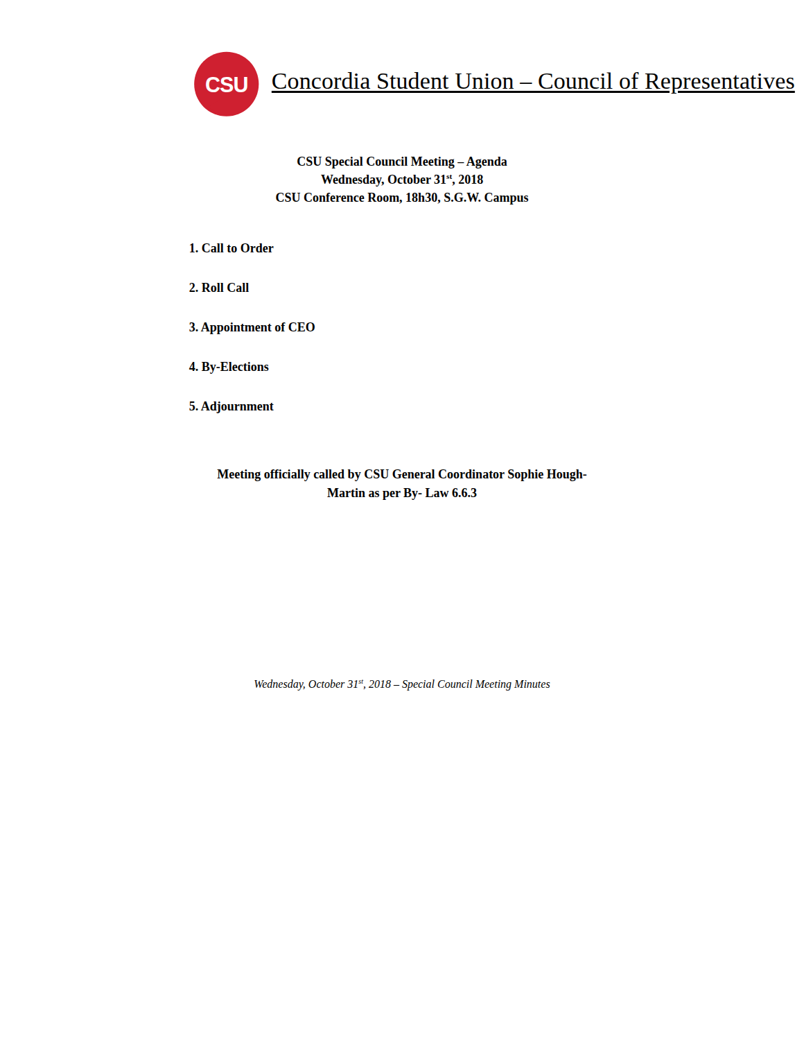CSU
Concordia Student Union – Council of Representatives
CSU Special Council Meeting – Agenda Wednesday, October 31st, 2018 CSU Conference Room, 18h30, S.G.W. Campus
1. Call to Order
2. Roll Call
3. Appointment of CEO
4. By-Elections
5. Adjournment
Meeting officially called by CSU General Coordinator Sophie Hough-Martin as per By- Law 6.6.3
Wednesday, October 31st, 2018 – Special Council Meeting Minutes